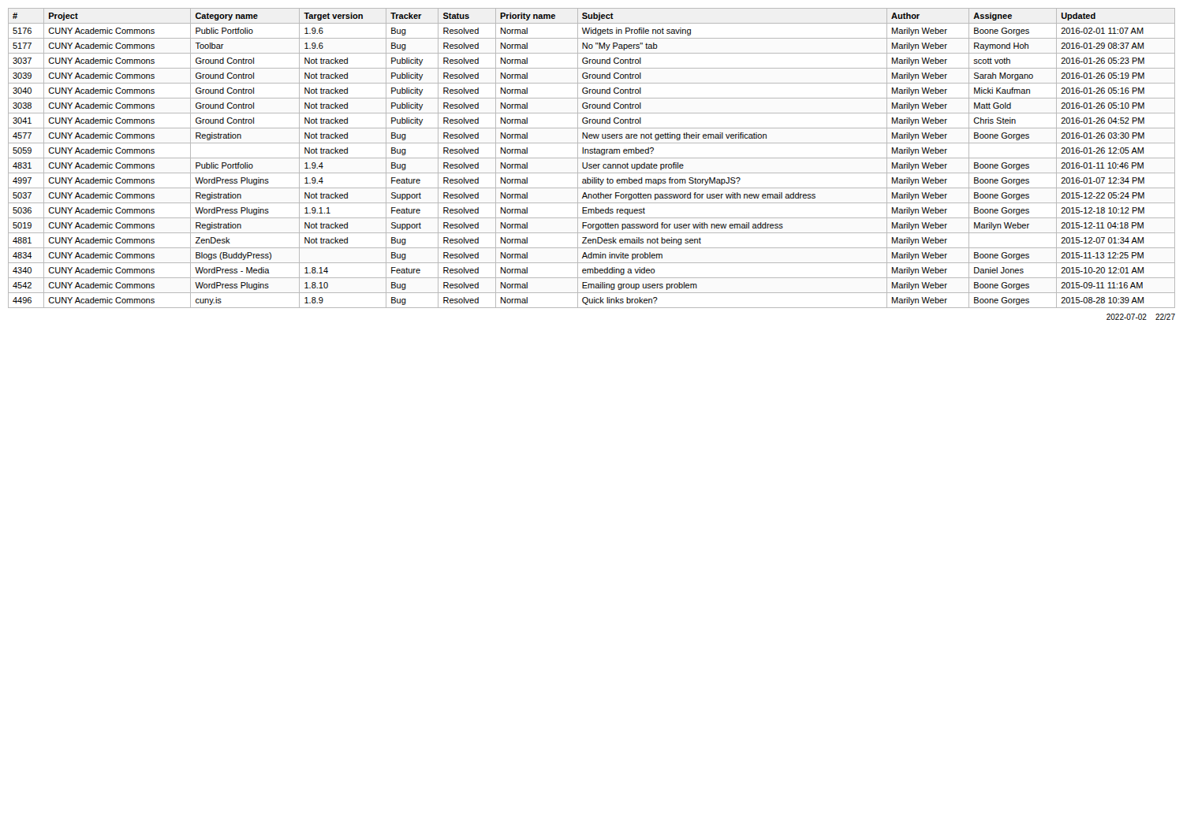| # | Project | Category name | Target version | Tracker | Status | Priority name | Subject | Author | Assignee | Updated |
| --- | --- | --- | --- | --- | --- | --- | --- | --- | --- | --- |
| 5176 | CUNY Academic Commons | Public Portfolio | 1.9.6 | Bug | Resolved | Normal | Widgets in Profile not saving | Marilyn Weber | Boone Gorges | 2016-02-01 11:07 AM |
| 5177 | CUNY Academic Commons | Toolbar | 1.9.6 | Bug | Resolved | Normal | No "My Papers" tab | Marilyn Weber | Raymond Hoh | 2016-01-29 08:37 AM |
| 3037 | CUNY Academic Commons | Ground Control | Not tracked | Publicity | Resolved | Normal | Ground Control | Marilyn Weber | scott voth | 2016-01-26 05:23 PM |
| 3039 | CUNY Academic Commons | Ground Control | Not tracked | Publicity | Resolved | Normal | Ground Control | Marilyn Weber | Sarah Morgano | 2016-01-26 05:19 PM |
| 3040 | CUNY Academic Commons | Ground Control | Not tracked | Publicity | Resolved | Normal | Ground Control | Marilyn Weber | Micki Kaufman | 2016-01-26 05:16 PM |
| 3038 | CUNY Academic Commons | Ground Control | Not tracked | Publicity | Resolved | Normal | Ground Control | Marilyn Weber | Matt Gold | 2016-01-26 05:10 PM |
| 3041 | CUNY Academic Commons | Ground Control | Not tracked | Publicity | Resolved | Normal | Ground Control | Marilyn Weber | Chris Stein | 2016-01-26 04:52 PM |
| 4577 | CUNY Academic Commons | Registration | Not tracked | Bug | Resolved | Normal | New users are not getting their email verification | Marilyn Weber | Boone Gorges | 2016-01-26 03:30 PM |
| 5059 | CUNY Academic Commons | | Not tracked | Bug | Resolved | Normal | Instagram embed? | Marilyn Weber | | 2016-01-26 12:05 AM |
| 4831 | CUNY Academic Commons | Public Portfolio | 1.9.4 | Bug | Resolved | Normal | User cannot update profile | Marilyn Weber | Boone Gorges | 2016-01-11 10:46 PM |
| 4997 | CUNY Academic Commons | WordPress Plugins | 1.9.4 | Feature | Resolved | Normal | ability to embed maps from StoryMapJS? | Marilyn Weber | Boone Gorges | 2016-01-07 12:34 PM |
| 5037 | CUNY Academic Commons | Registration | Not tracked | Support | Resolved | Normal | Another Forgotten password for user with new email address | Marilyn Weber | Boone Gorges | 2015-12-22 05:24 PM |
| 5036 | CUNY Academic Commons | WordPress Plugins | 1.9.1.1 | Feature | Resolved | Normal | Embeds request | Marilyn Weber | Boone Gorges | 2015-12-18 10:12 PM |
| 5019 | CUNY Academic Commons | Registration | Not tracked | Support | Resolved | Normal | Forgotten password for user with new email address | Marilyn Weber | Marilyn Weber | 2015-12-11 04:18 PM |
| 4881 | CUNY Academic Commons | ZenDesk | Not tracked | Bug | Resolved | Normal | ZenDesk emails not being sent | Marilyn Weber | | 2015-12-07 01:34 AM |
| 4834 | CUNY Academic Commons | Blogs (BuddyPress) | | Bug | Resolved | Normal | Admin invite problem | Marilyn Weber | Boone Gorges | 2015-11-13 12:25 PM |
| 4340 | CUNY Academic Commons | WordPress - Media | 1.8.14 | Feature | Resolved | Normal | embedding a video | Marilyn Weber | Daniel Jones | 2015-10-20 12:01 AM |
| 4542 | CUNY Academic Commons | WordPress Plugins | 1.8.10 | Bug | Resolved | Normal | Emailing group users problem | Marilyn Weber | Boone Gorges | 2015-09-11 11:16 AM |
| 4496 | CUNY Academic Commons | cuny.is | 1.8.9 | Bug | Resolved | Normal | Quick links broken? | Marilyn Weber | Boone Gorges | 2015-08-28 10:39 AM |
2022-07-02 22/27